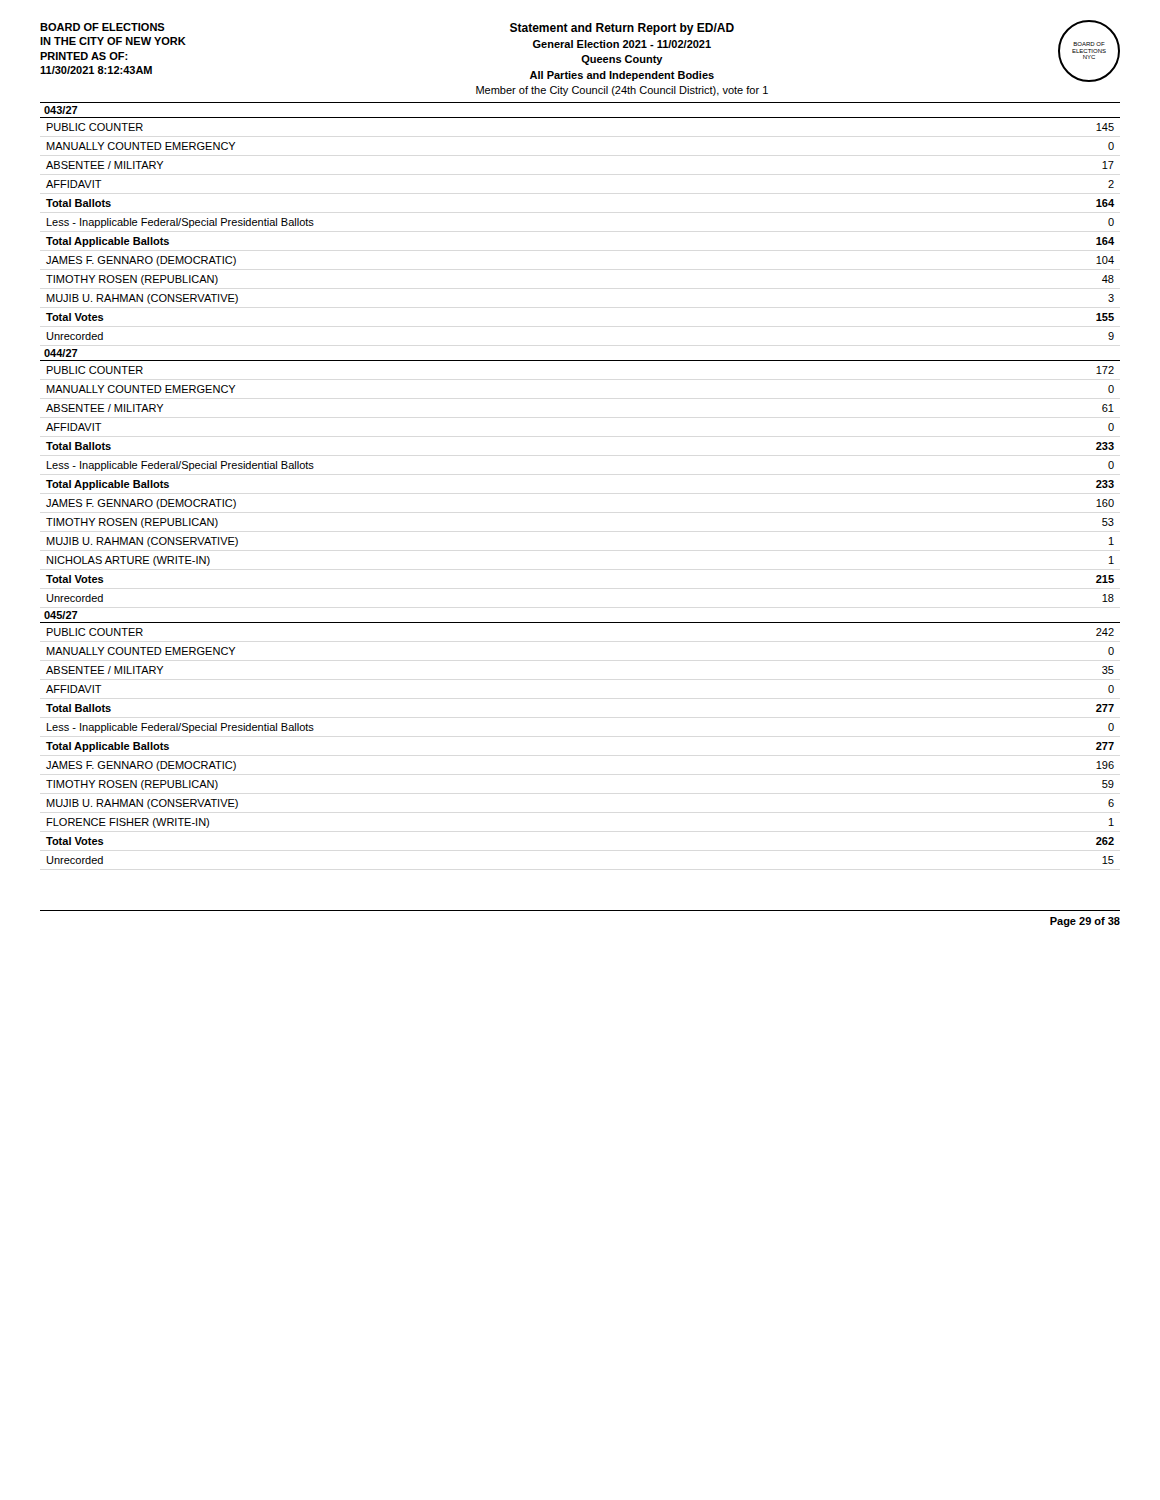BOARD OF ELECTIONS
IN THE CITY OF NEW YORK
PRINTED AS OF:
11/30/2021 8:12:43AM
Statement and Return Report by ED/AD
General Election 2021 - 11/02/2021
Queens County
All Parties and Independent Bodies
Member of the City Council (24th Council District), vote for 1
BOARD OF
ELECTIONS
NYC
043/27
| PUBLIC COUNTER | 145 |
| MANUALLY COUNTED EMERGENCY | 0 |
| ABSENTEE / MILITARY | 17 |
| AFFIDAVIT | 2 |
| Total Ballots | 164 |
| Less - Inapplicable Federal/Special Presidential Ballots | 0 |
| Total Applicable Ballots | 164 |
| JAMES F. GENNARO (DEMOCRATIC) | 104 |
| TIMOTHY ROSEN (REPUBLICAN) | 48 |
| MUJIB U. RAHMAN (CONSERVATIVE) | 3 |
| Total Votes | 155 |
| Unrecorded | 9 |
044/27
| PUBLIC COUNTER | 172 |
| MANUALLY COUNTED EMERGENCY | 0 |
| ABSENTEE / MILITARY | 61 |
| AFFIDAVIT | 0 |
| Total Ballots | 233 |
| Less - Inapplicable Federal/Special Presidential Ballots | 0 |
| Total Applicable Ballots | 233 |
| JAMES F. GENNARO (DEMOCRATIC) | 160 |
| TIMOTHY ROSEN (REPUBLICAN) | 53 |
| MUJIB U. RAHMAN (CONSERVATIVE) | 1 |
| NICHOLAS ARTURE (WRITE-IN) | 1 |
| Total Votes | 215 |
| Unrecorded | 18 |
045/27
| PUBLIC COUNTER | 242 |
| MANUALLY COUNTED EMERGENCY | 0 |
| ABSENTEE / MILITARY | 35 |
| AFFIDAVIT | 0 |
| Total Ballots | 277 |
| Less - Inapplicable Federal/Special Presidential Ballots | 0 |
| Total Applicable Ballots | 277 |
| JAMES F. GENNARO (DEMOCRATIC) | 196 |
| TIMOTHY ROSEN (REPUBLICAN) | 59 |
| MUJIB U. RAHMAN (CONSERVATIVE) | 6 |
| FLORENCE FISHER (WRITE-IN) | 1 |
| Total Votes | 262 |
| Unrecorded | 15 |
Page 29 of 38